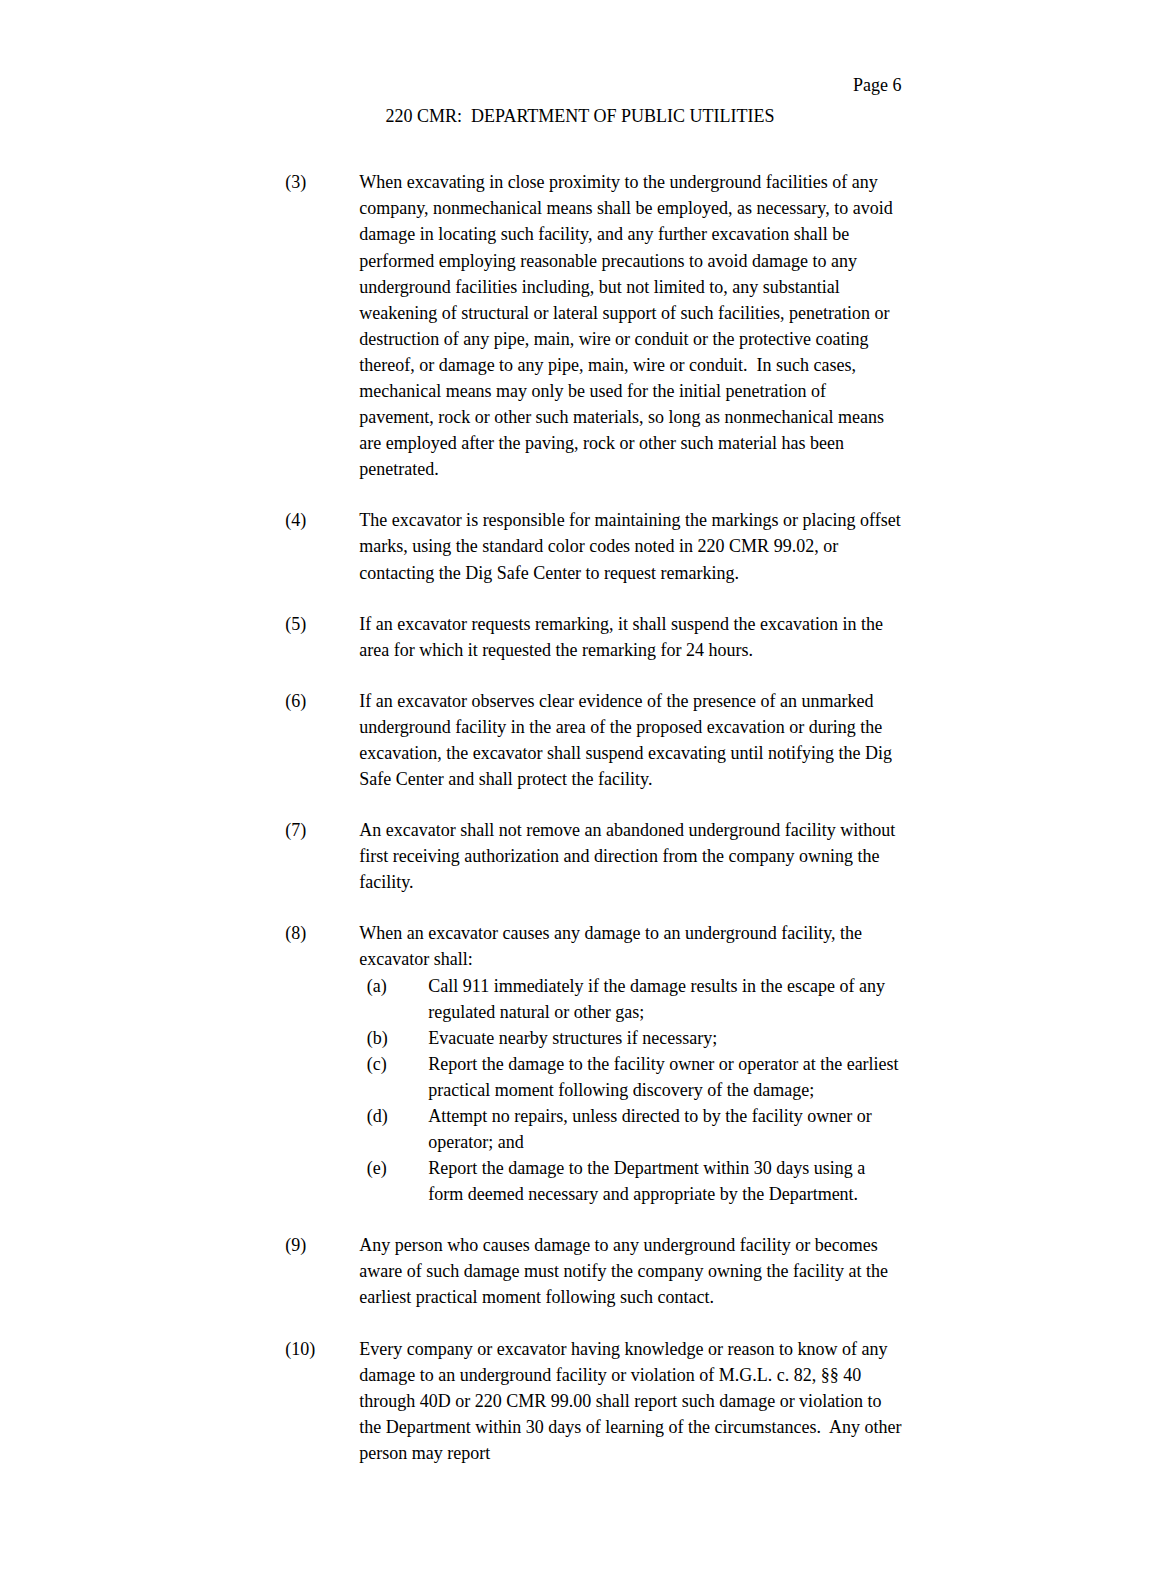Page 6
220 CMR: DEPARTMENT OF PUBLIC UTILITIES
(3)
When excavating in close proximity to the underground facilities of any company, nonmechanical means shall be employed, as necessary, to avoid damage in locating such facility, and any further excavation shall be performed employing reasonable precautions to avoid damage to any underground facilities including, but not limited to, any substantial weakening of structural or lateral support of such facilities, penetration or destruction of any pipe, main, wire or conduit or the protective coating thereof, or damage to any pipe, main, wire or conduit. In such cases, mechanical means may only be used for the initial penetration of pavement, rock or other such materials, so long as nonmechanical means are employed after the paving, rock or other such material has been penetrated.
(4)
The excavator is responsible for maintaining the markings or placing offset marks, using the standard color codes noted in 220 CMR 99.02, or contacting the Dig Safe Center to request remarking.
(5)
If an excavator requests remarking, it shall suspend the excavation in the area for which it requested the remarking for 24 hours.
(6)
If an excavator observes clear evidence of the presence of an unmarked underground facility in the area of the proposed excavation or during the excavation, the excavator shall suspend excavating until notifying the Dig Safe Center and shall protect the facility.
(7)
An excavator shall not remove an abandoned underground facility without first receiving authorization and direction from the company owning the facility.
(8)
When an excavator causes any damage to an underground facility, the excavator shall:
(a)
Call 911 immediately if the damage results in the escape of any regulated natural or other gas;
(b)
Evacuate nearby structures if necessary;
(c)
Report the damage to the facility owner or operator at the earliest practical moment following discovery of the damage;
(d)
Attempt no repairs, unless directed to by the facility owner or operator; and
(e)
Report the damage to the Department within 30 days using a form deemed necessary and appropriate by the Department.
(9)
Any person who causes damage to any underground facility or becomes aware of such damage must notify the company owning the facility at the earliest practical moment following such contact.
(10)
Every company or excavator having knowledge or reason to know of any damage to an underground facility or violation of M.G.L. c. 82, §§ 40 through 40D or 220 CMR 99.00 shall report such damage or violation to the Department within 30 days of learning of the circumstances. Any other person may report